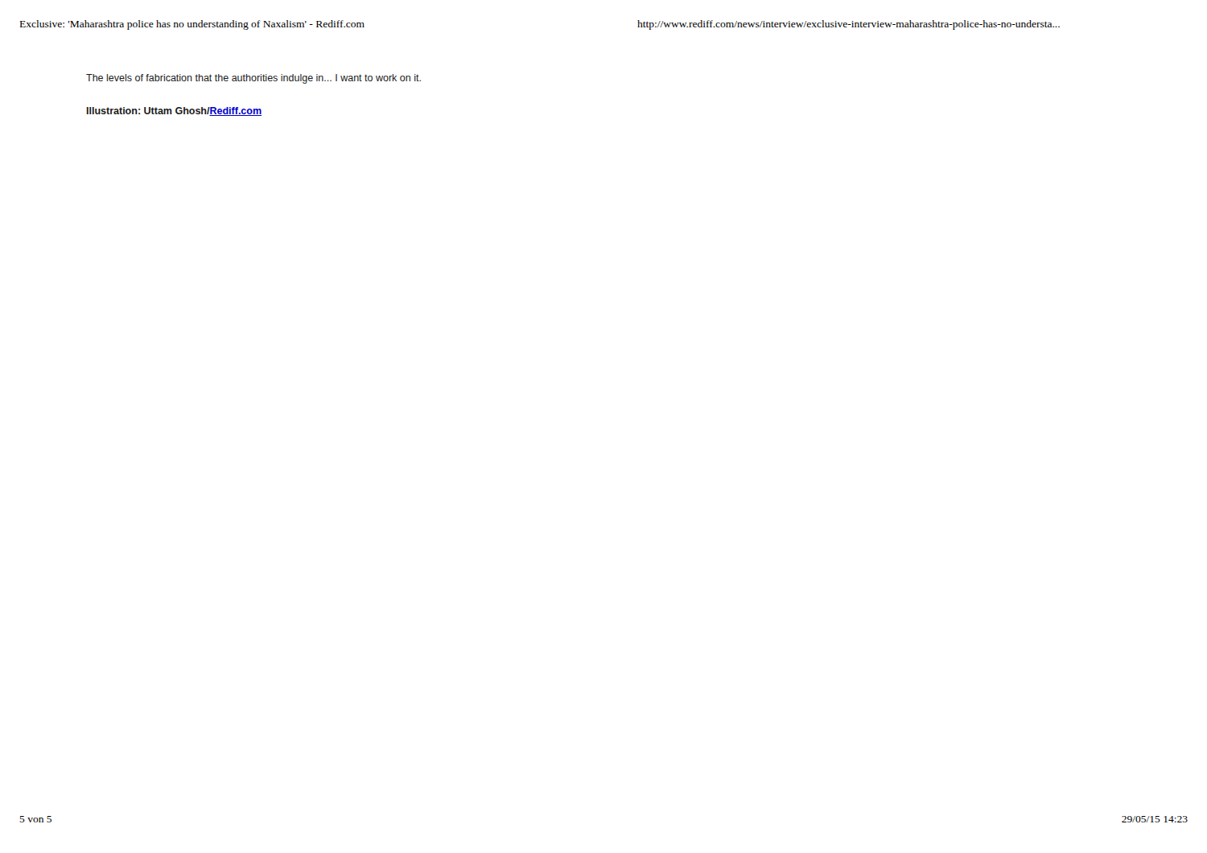Exclusive: 'Maharashtra police has no understanding of Naxalism' - Rediff.com
http://www.rediff.com/news/interview/exclusive-interview-maharashtra-police-has-no-understa...
The levels of fabrication that the authorities indulge in... I want to work on it.
Illustration: Uttam Ghosh/Rediff.com
5 von 5
29/05/15 14:23